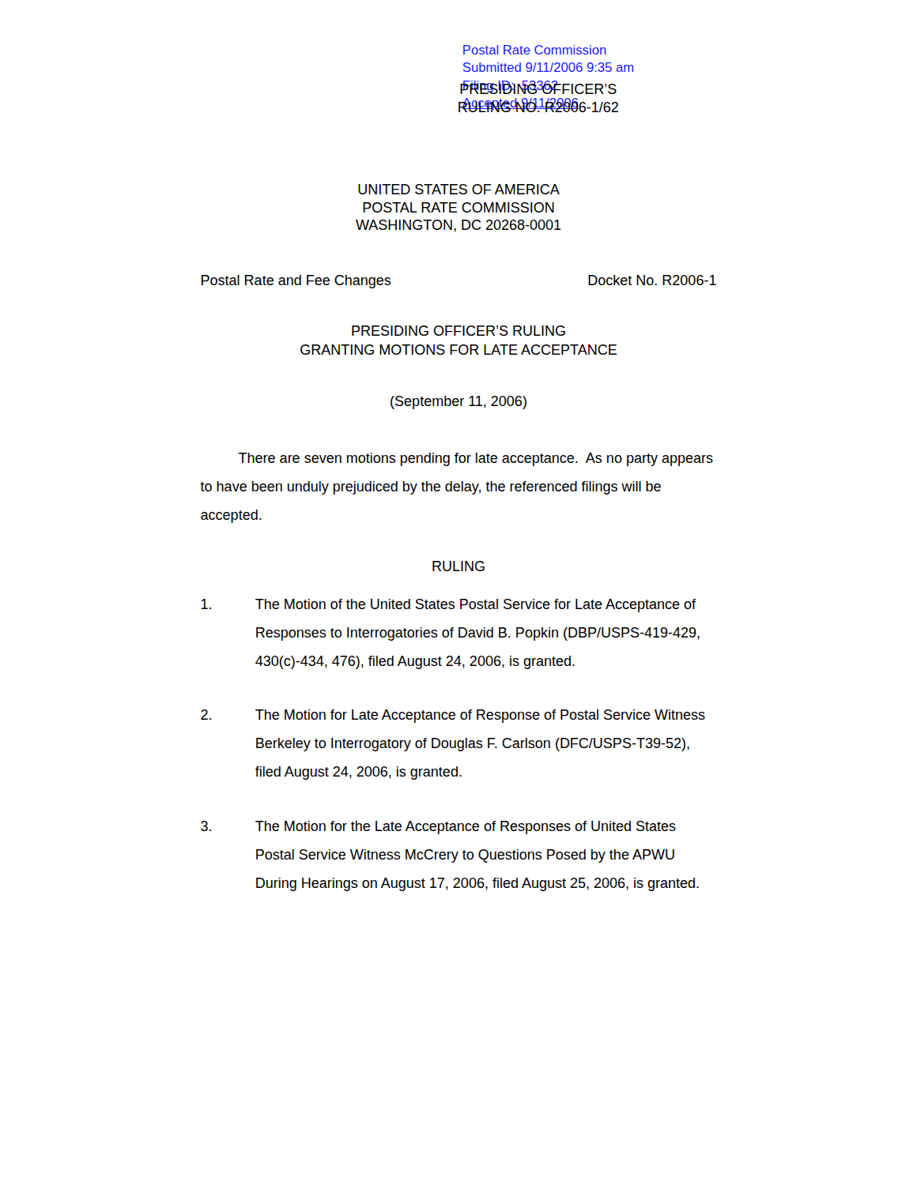Postal Rate Commission
Submitted 9/11/2006 9:35 am
Filing ID: 53362
Accepted 9/11/2006
PRESIDING OFFICER’S
RULING NO. R2006-1/62
UNITED STATES OF AMERICA
POSTAL RATE COMMISSION
WASHINGTON, DC 20268-0001
Postal Rate and Fee Changes
Docket No. R2006-1
PRESIDING OFFICER’S RULING
GRANTING MOTIONS FOR LATE ACCEPTANCE
(September 11, 2006)
There are seven motions pending for late acceptance. As no party appears to have been unduly prejudiced by the delay, the referenced filings will be accepted.
RULING
1. The Motion of the United States Postal Service for Late Acceptance of Responses to Interrogatories of David B. Popkin (DBP/USPS-419-429, 430(c)-434, 476), filed August 24, 2006, is granted.
2. The Motion for Late Acceptance of Response of Postal Service Witness Berkeley to Interrogatory of Douglas F. Carlson (DFC/USPS-T39-52), filed August 24, 2006, is granted.
3. The Motion for the Late Acceptance of Responses of United States Postal Service Witness McCrery to Questions Posed by the APWU During Hearings on August 17, 2006, filed August 25, 2006, is granted.